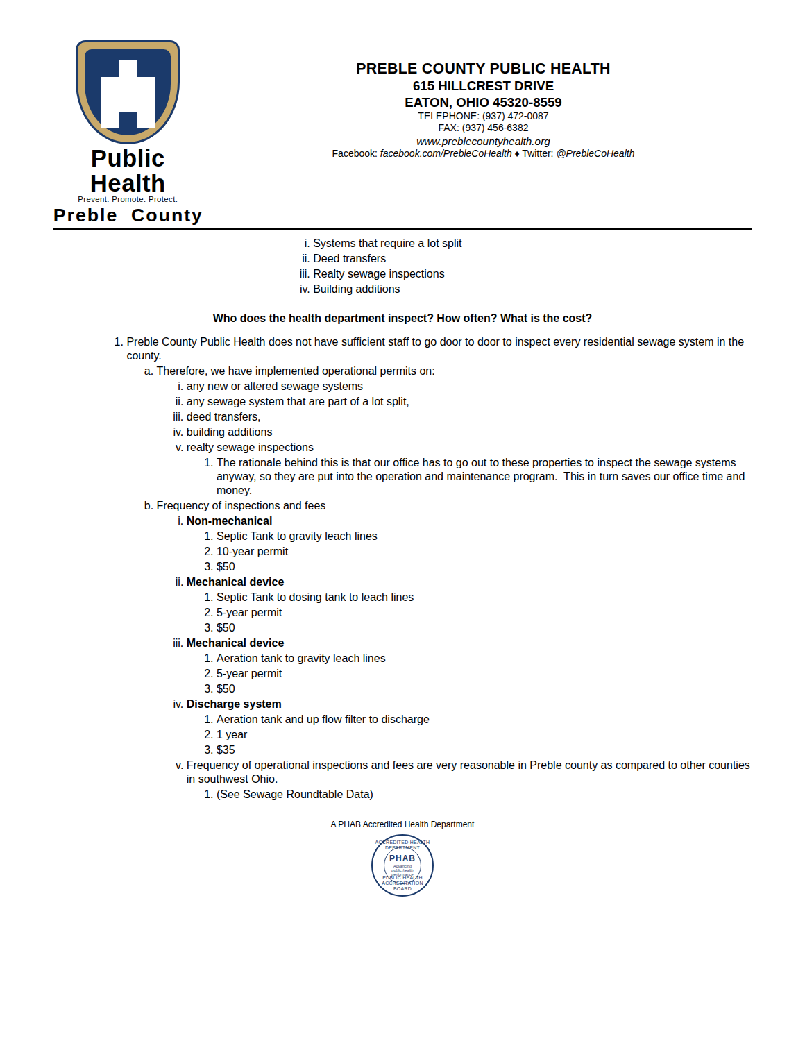Public Health
Prevent. Promote. Protect.
Preble County
PREBLE COUNTY PUBLIC HEALTH
615 HILLCREST DRIVE
EATON, OHIO 45320-8559
TELEPHONE: (937) 472-0087
FAX: (937) 456-6382
www.preblecountyhealth.org
Facebook: facebook.com/PrebleCoHealth ♦ Twitter: @PrebleCoHealth
Systems that require a lot split
Deed transfers
Realty sewage inspections
Building additions
Who does the health department inspect? How often? What is the cost?
Preble County Public Health does not have sufficient staff to go door to door to inspect every residential sewage system in the county.
Therefore, we have implemented operational permits on:
any new or altered sewage systems
any sewage system that are part of a lot split,
deed transfers,
building additions
realty sewage inspections
The rationale behind this is that our office has to go out to these properties to inspect the sewage systems anyway, so they are put into the operation and maintenance program. This in turn saves our office time and money.
Frequency of inspections and fees
Non-mechanical
Septic Tank to gravity leach lines
10-year permit
$50
Mechanical device
Septic Tank to dosing tank to leach lines
5-year permit
$50
Mechanical device
Aeration tank to gravity leach lines
5-year permit
$50
Discharge system
Aeration tank and up flow filter to discharge
1 year
$35
Frequency of operational inspections and fees are very reasonable in Preble county as compared to other counties in southwest Ohio.
(See Sewage Roundtable Data)
A PHAB Accredited Health Department
ACCREDITED HEALTH DEPARTMENT
PHAB
Advancing
public health
performance
PUBLIC HEALTH ACCREDITATION BOARD